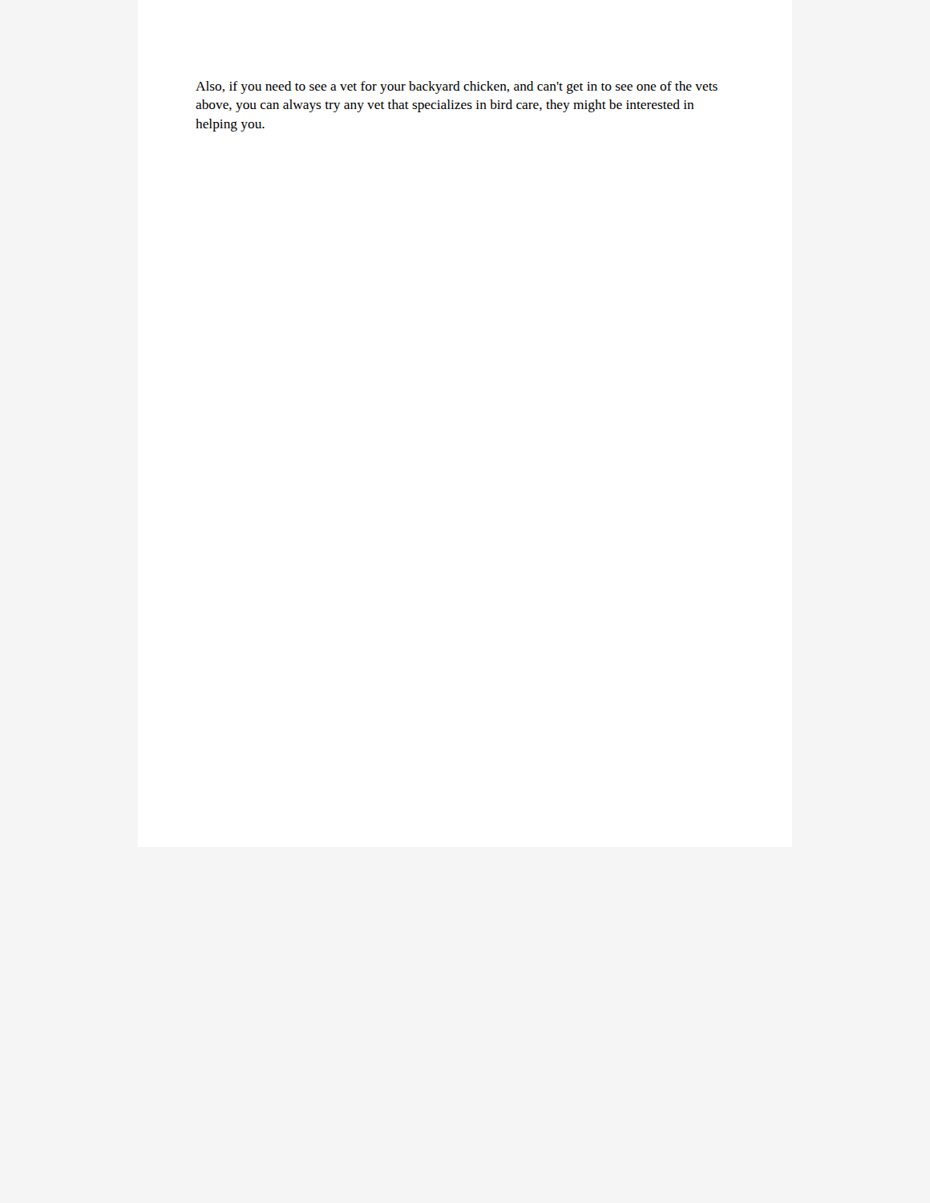Also, if you need to see a vet for your backyard chicken, and can't get in to see one of the vets above, you can always try any vet that specializes in bird care, they might be interested in helping you.